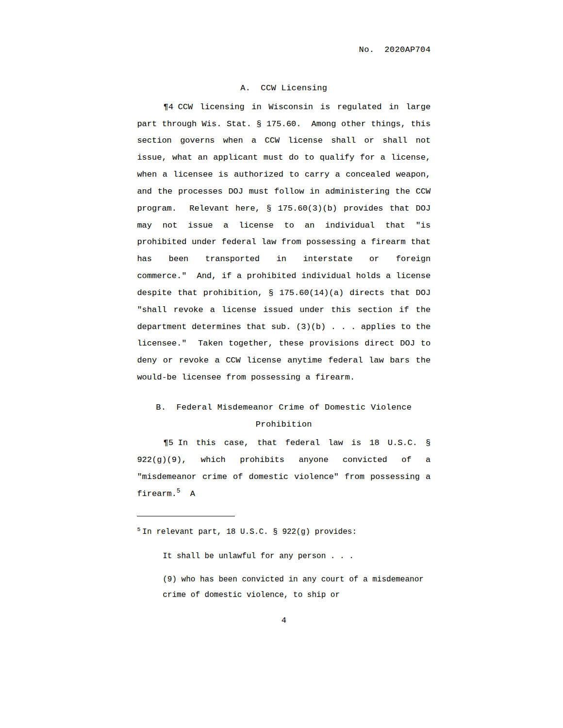No. 2020AP704
A. CCW Licensing
¶4 CCW licensing in Wisconsin is regulated in large part through Wis. Stat. § 175.60. Among other things, this section governs when a CCW license shall or shall not issue, what an applicant must do to qualify for a license, when a licensee is authorized to carry a concealed weapon, and the processes DOJ must follow in administering the CCW program. Relevant here, § 175.60(3)(b) provides that DOJ may not issue a license to an individual that "is prohibited under federal law from possessing a firearm that has been transported in interstate or foreign commerce." And, if a prohibited individual holds a license despite that prohibition, § 175.60(14)(a) directs that DOJ "shall revoke a license issued under this section if the department determines that sub. (3)(b) . . . applies to the licensee." Taken together, these provisions direct DOJ to deny or revoke a CCW license anytime federal law bars the would-be licensee from possessing a firearm.
B. Federal Misdemeanor Crime of Domestic Violence Prohibition
¶5 In this case, that federal law is 18 U.S.C. § 922(g)(9), which prohibits anyone convicted of a "misdemeanor crime of domestic violence" from possessing a firearm.5 A
5 In relevant part, 18 U.S.C. § 922(g) provides:
It shall be unlawful for any person . . .
(9) who has been convicted in any court of a misdemeanor crime of domestic violence, to ship or
4